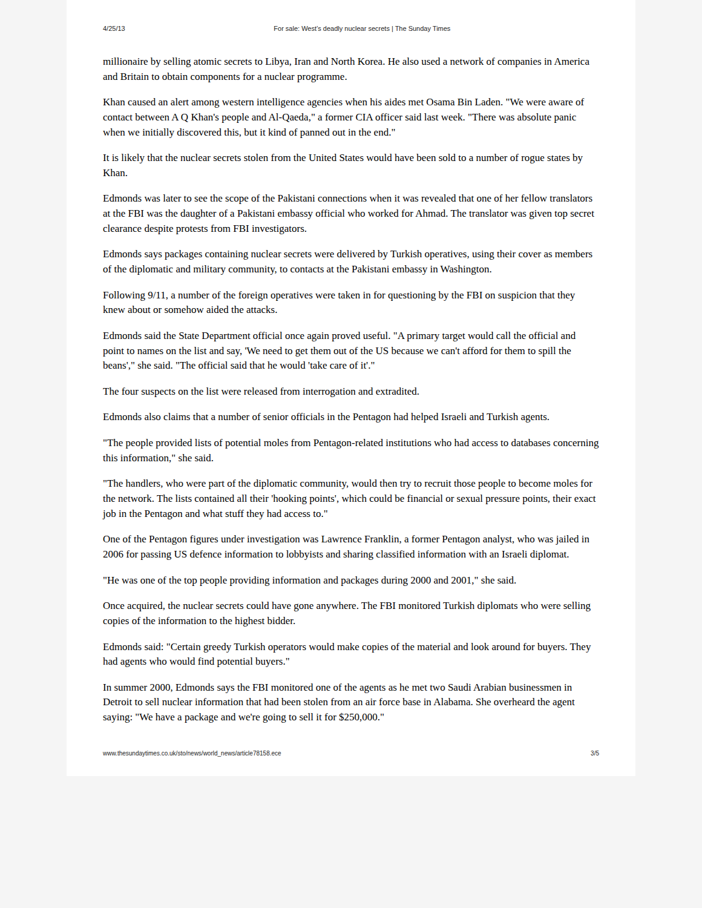4/25/13 For sale: West’s deadly nuclear secrets | The Sunday Times
millionaire by selling atomic secrets to Libya, Iran and North Korea. He also used a network of companies in America and Britain to obtain components for a nuclear programme.
Khan caused an alert among western intelligence agencies when his aides met Osama Bin Laden. "We were aware of contact between A Q Khan's people and Al-Qaeda," a former CIA officer said last week. "There was absolute panic when we initially discovered this, but it kind of panned out in the end."
It is likely that the nuclear secrets stolen from the United States would have been sold to a number of rogue states by Khan.
Edmonds was later to see the scope of the Pakistani connections when it was revealed that one of her fellow translators at the FBI was the daughter of a Pakistani embassy official who worked for Ahmad. The translator was given top secret clearance despite protests from FBI investigators.
Edmonds says packages containing nuclear secrets were delivered by Turkish operatives, using their cover as members of the diplomatic and military community, to contacts at the Pakistani embassy in Washington.
Following 9/11, a number of the foreign operatives were taken in for questioning by the FBI on suspicion that they knew about or somehow aided the attacks.
Edmonds said the State Department official once again proved useful. "A primary target would call the official and point to names on the list and say, 'We need to get them out of the US because we can't afford for them to spill the beans'," she said. "The official said that he would 'take care of it'."
The four suspects on the list were released from interrogation and extradited.
Edmonds also claims that a number of senior officials in the Pentagon had helped Israeli and Turkish agents.
"The people provided lists of potential moles from Pentagon-related institutions who had access to databases concerning this information," she said.
"The handlers, who were part of the diplomatic community, would then try to recruit those people to become moles for the network. The lists contained all their 'hooking points', which could be financial or sexual pressure points, their exact job in the Pentagon and what stuff they had access to."
One of the Pentagon figures under investigation was Lawrence Franklin, a former Pentagon analyst, who was jailed in 2006 for passing US defence information to lobbyists and sharing classified information with an Israeli diplomat.
"He was one of the top people providing information and packages during 2000 and 2001," she said.
Once acquired, the nuclear secrets could have gone anywhere. The FBI monitored Turkish diplomats who were selling copies of the information to the highest bidder.
Edmonds said: "Certain greedy Turkish operators would make copies of the material and look around for buyers. They had agents who would find potential buyers."
In summer 2000, Edmonds says the FBI monitored one of the agents as he met two Saudi Arabian businessmen in Detroit to sell nuclear information that had been stolen from an air force base in Alabama. She overheard the agent saying: "We have a package and we're going to sell it for $250,000."
www.thesundaytimes.co.uk/sto/news/world_news/article78158.ece 3/5